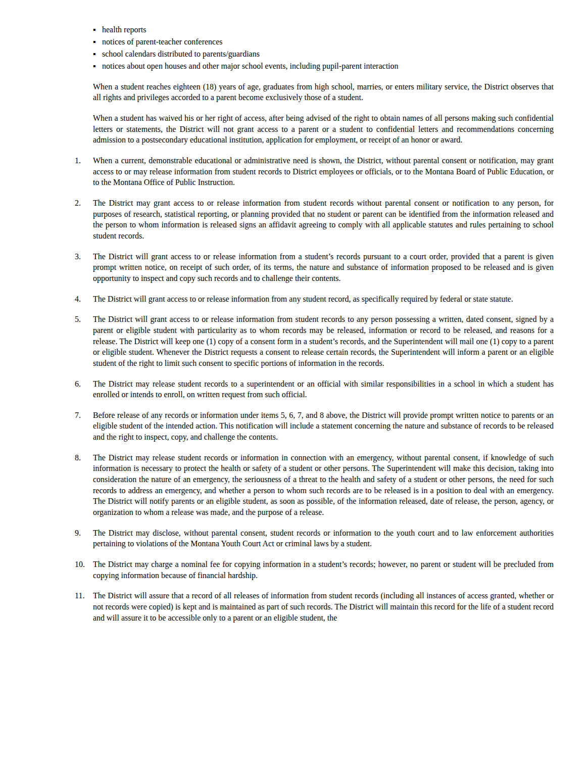health reports
notices of parent-teacher conferences
school calendars distributed to parents/guardians
notices about open houses and other major school events, including pupil-parent interaction
When a student reaches eighteen (18) years of age, graduates from high school, marries, or enters military service, the District observes that all rights and privileges accorded to a parent become exclusively those of a student.
When a student has waived his or her right of access, after being advised of the right to obtain names of all persons making such confidential letters or statements, the District will not grant access to a parent or a student to confidential letters and recommendations concerning admission to a postsecondary educational institution, application for employment, or receipt of an honor or award.
When a current, demonstrable educational or administrative need is shown, the District, without parental consent or notification, may grant access to or may release information from student records to District employees or officials, or to the Montana Board of Public Education, or to the Montana Office of Public Instruction.
The District may grant access to or release information from student records without parental consent or notification to any person, for purposes of research, statistical reporting, or planning provided that no student or parent can be identified from the information released and the person to whom information is released signs an affidavit agreeing to comply with all applicable statutes and rules pertaining to school student records.
The District will grant access to or release information from a student’s records pursuant to a court order, provided that a parent is given prompt written notice, on receipt of such order, of its terms, the nature and substance of information proposed to be released and is given opportunity to inspect and copy such records and to challenge their contents.
The District will grant access to or release information from any student record, as specifically required by federal or state statute.
The District will grant access to or release information from student records to any person possessing a written, dated consent, signed by a parent or eligible student with particularity as to whom records may be released, information or record to be released, and reasons for a release. The District will keep one (1) copy of a consent form in a student’s records, and the Superintendent will mail one (1) copy to a parent or eligible student. Whenever the District requests a consent to release certain records, the Superintendent will inform a parent or an eligible student of the right to limit such consent to specific portions of information in the records.
The District may release student records to a superintendent or an official with similar responsibilities in a school in which a student has enrolled or intends to enroll, on written request from such official.
Before release of any records or information under items 5, 6, 7, and 8 above, the District will provide prompt written notice to parents or an eligible student of the intended action. This notification will include a statement concerning the nature and substance of records to be released and the right to inspect, copy, and challenge the contents.
The District may release student records or information in connection with an emergency, without parental consent, if knowledge of such information is necessary to protect the health or safety of a student or other persons. The Superintendent will make this decision, taking into consideration the nature of an emergency, the seriousness of a threat to the health and safety of a student or other persons, the need for such records to address an emergency, and whether a person to whom such records are to be released is in a position to deal with an emergency. The District will notify parents or an eligible student, as soon as possible, of the information released, date of release, the person, agency, or organization to whom a release was made, and the purpose of a release.
The District may disclose, without parental consent, student records or information to the youth court and to law enforcement authorities pertaining to violations of the Montana Youth Court Act or criminal laws by a student.
The District may charge a nominal fee for copying information in a student’s records; however, no parent or student will be precluded from copying information because of financial hardship.
The District will assure that a record of all releases of information from student records (including all instances of access granted, whether or not records were copied) is kept and is maintained as part of such records. The District will maintain this record for the life of a student record and will assure it to be accessible only to a parent or an eligible student, the